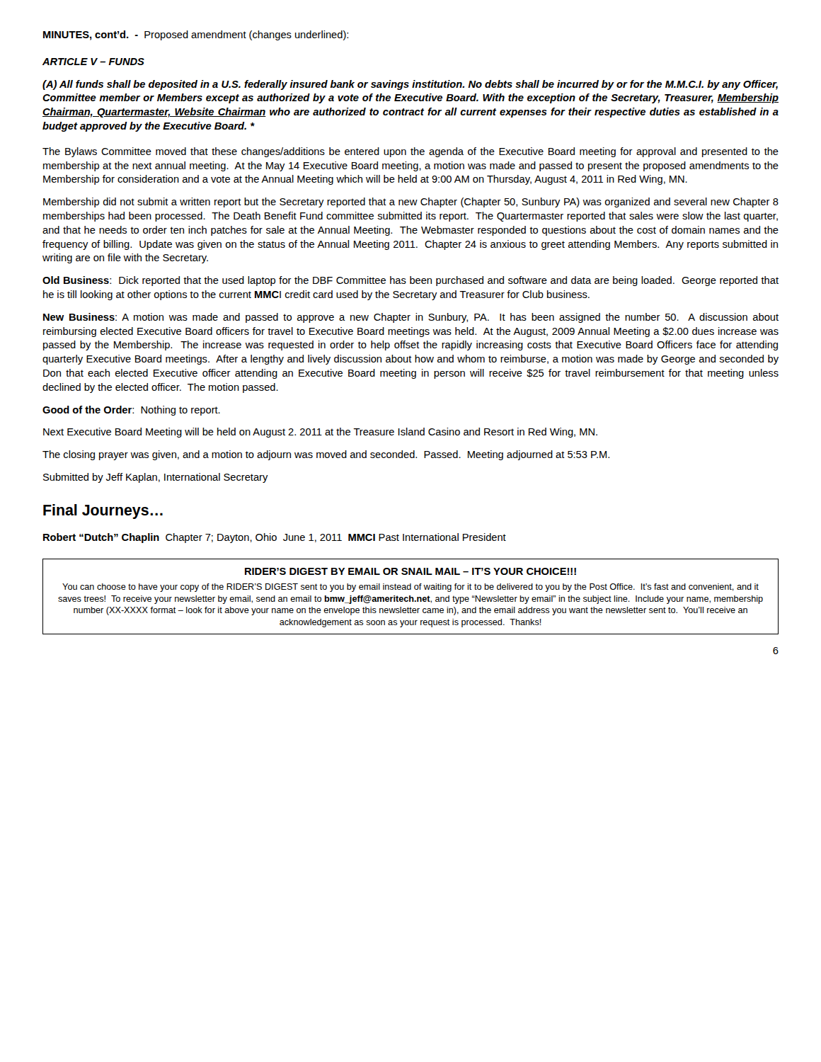MINUTES, cont’d. - Proposed amendment (changes underlined):
ARTICLE V – FUNDS
(A) All funds shall be deposited in a U.S. federally insured bank or savings institution. No debts shall be incurred by or for the M.M.C.I. by any Officer, Committee member or Members except as authorized by a vote of the Executive Board. With the exception of the Secretary, Treasurer, Membership Chairman, Quartermaster, Website Chairman who are authorized to contract for all current expenses for their respective duties as established in a budget approved by the Executive Board. *
The Bylaws Committee moved that these changes/additions be entered upon the agenda of the Executive Board meeting for approval and presented to the membership at the next annual meeting. At the May 14 Executive Board meeting, a motion was made and passed to present the proposed amendments to the Membership for consideration and a vote at the Annual Meeting which will be held at 9:00 AM on Thursday, August 4, 2011 in Red Wing, MN.
Membership did not submit a written report but the Secretary reported that a new Chapter (Chapter 50, Sunbury PA) was organized and several new Chapter 8 memberships had been processed. The Death Benefit Fund committee submitted its report. The Quartermaster reported that sales were slow the last quarter, and that he needs to order ten inch patches for sale at the Annual Meeting. The Webmaster responded to questions about the cost of domain names and the frequency of billing. Update was given on the status of the Annual Meeting 2011. Chapter 24 is anxious to greet attending Members. Any reports submitted in writing are on file with the Secretary.
Old Business: Dick reported that the used laptop for the DBF Committee has been purchased and software and data are being loaded. George reported that he is till looking at other options to the current MMCI credit card used by the Secretary and Treasurer for Club business.
New Business: A motion was made and passed to approve a new Chapter in Sunbury, PA. It has been assigned the number 50. A discussion about reimbursing elected Executive Board officers for travel to Executive Board meetings was held. At the August, 2009 Annual Meeting a $2.00 dues increase was passed by the Membership. The increase was requested in order to help offset the rapidly increasing costs that Executive Board Officers face for attending quarterly Executive Board meetings. After a lengthy and lively discussion about how and whom to reimburse, a motion was made by George and seconded by Don that each elected Executive officer attending an Executive Board meeting in person will receive $25 for travel reimbursement for that meeting unless declined by the elected officer. The motion passed.
Good of the Order: Nothing to report.
Next Executive Board Meeting will be held on August 2. 2011 at the Treasure Island Casino and Resort in Red Wing, MN.
The closing prayer was given, and a motion to adjourn was moved and seconded. Passed. Meeting adjourned at 5:53 P.M.
Submitted by Jeff Kaplan, International Secretary
Final Journeys…
Robert “Dutch” Chaplin Chapter 7; Dayton, Ohio June 1, 2011 MMCI Past International President
RIDER’S DIGEST BY EMAIL OR SNAIL MAIL – IT’S YOUR CHOICE!!! You can choose to have your copy of the RIDER’S DIGEST sent to you by email instead of waiting for it to be delivered to you by the Post Office. It’s fast and convenient, and it saves trees! To receive your newsletter by email, send an email to bmw_jeff@ameritech.net, and type “Newsletter by email” in the subject line. Include your name, membership number (XX-XXXX format – look for it above your name on the envelope this newsletter came in), and the email address you want the newsletter sent to. You’ll receive an acknowledgement as soon as your request is processed. Thanks!
6